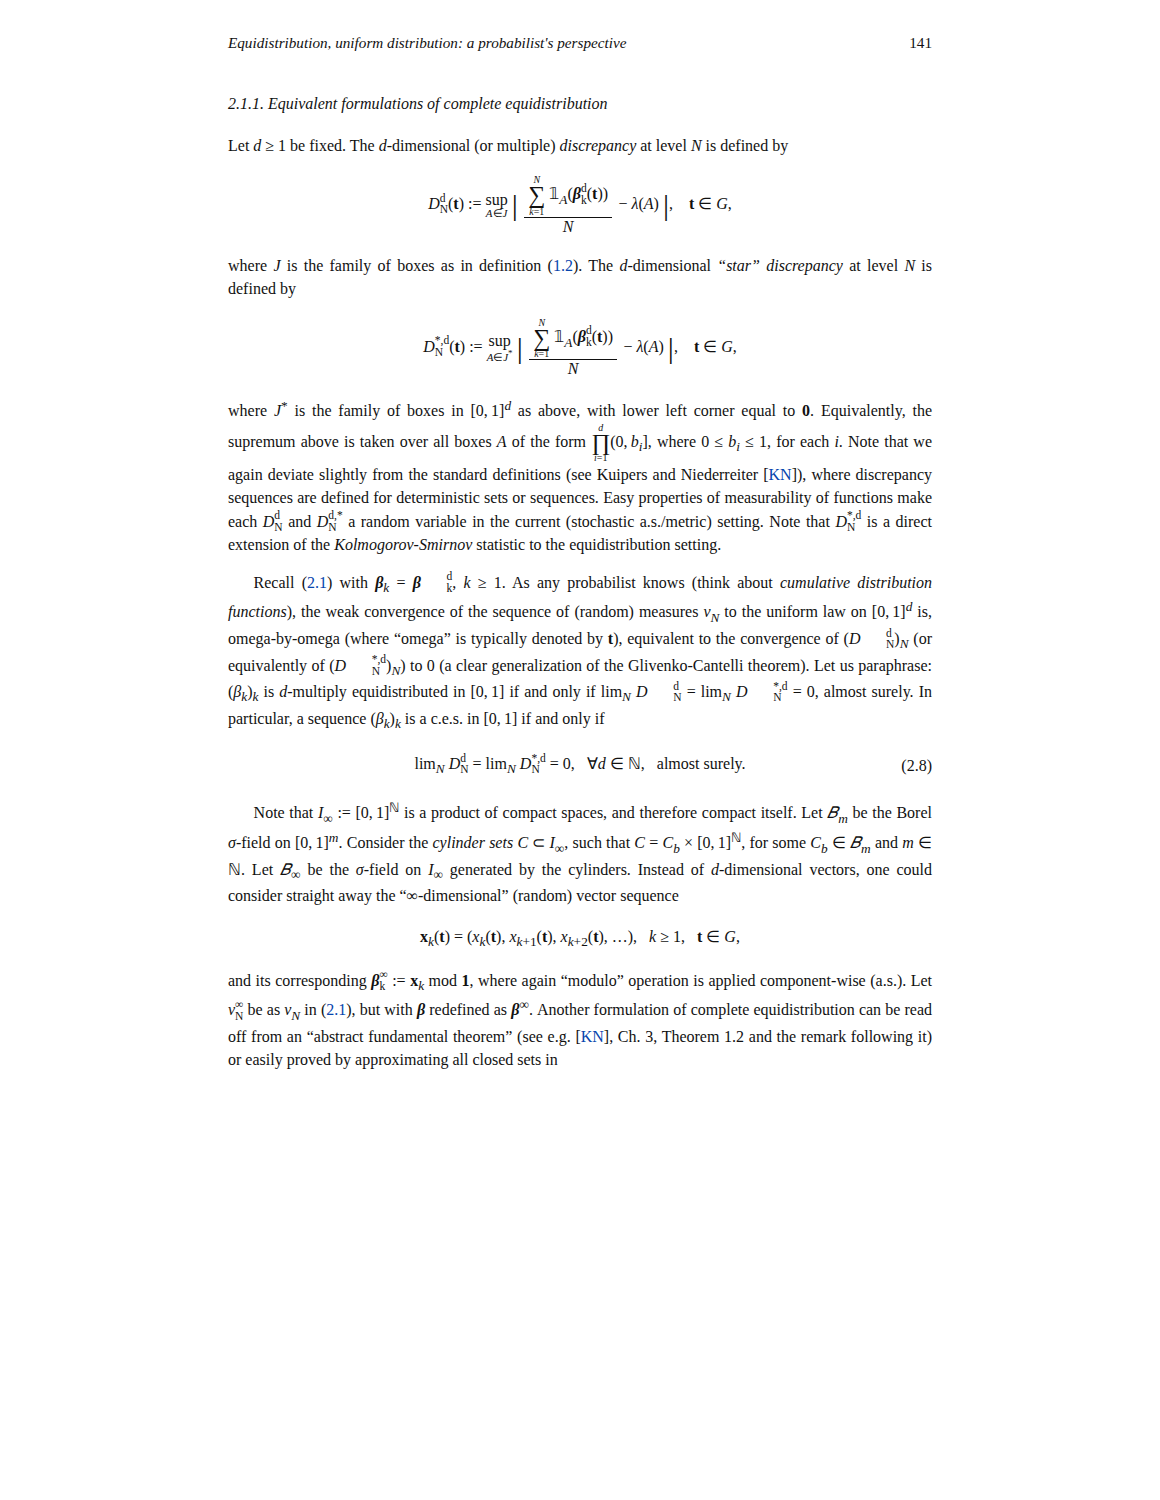Equidistribution, uniform distribution: a probabilist's perspective 141
2.1.1. Equivalent formulations of complete equidistribution
Let d ≥ 1 be fixed. The d-dimensional (or multiple) discrepancy at level N is defined by
DdN(t) := sup A∈J | N∑k=1 𝟙A(βdk(t)) N − λ(A) |, t ∈ G,
where J is the family of boxes as in definition (1.2). The d-dimensional “star” discrepancy at level N is defined by
D*,d N(t) := sup A∈J* | N∑k=1 𝟙A(βdk(t)) N − λ(A) |, t ∈ G,
where J* is the family of boxes in [0, 1]d as above, with lower left corner equal to 0. Equivalently, the supremum above is taken over all boxes A of the form d∏i=1(0, bi], where 0 ≤ bi ≤ 1, for each i. Note that we again deviate slightly from the standard definitions (see Kuipers and Niederreiter [KN]), where discrepancy sequences are defined for deterministic sets or sequences. Easy properties of measurability of functions make each DdN and Dd,*N a random variable in the current (stochastic a.s./metric) setting. Note that D*,d N is a direct extension of the Kolmogorov-Smirnov statistic to the equidistribution setting.
Recall (2.1) with βk = βdk, k ≥ 1. As any probabilist knows (think about cumulative distribution functions), the weak convergence of the sequence of (random) measures νN to the uniform law on [0, 1]d is, omega-by-omega (where “omega” is typically denoted by t), equivalent to the convergence of (DdN)N (or equivalently of (D*,d N)N) to 0 (a clear generalization of the Glivenko-Cantelli theorem). Let us paraphrase: (βk)k is d-multiply equidistributed in [0, 1] if and only if limN DdN = limN D*,d N = 0, almost surely. In particular, a sequence (βk)k is a c.e.s. in [0, 1] if and only if
limN DdN = limN D*,d N = 0, ∀d ∈ ℕ, almost surely. (2.8)
Note that I∞ := [0, 1]ℕ is a product of compact spaces, and therefore compact itself. Let 𝐵m be the Borel σ-field on [0, 1]m. Consider the cylinder sets C ⊂ I∞, such that C = Cb × [0, 1]ℕ, for some Cb ∈ 𝐵m and m ∈ ℕ. Let 𝐵∞ be the σ-field on I∞ generated by the cylinders. Instead of d-dimensional vectors, one could consider straight away the “∞-dimensional” (random) vector sequence
xk(t) = (xk(t), xk+1(t), xk+2(t), …), k ≥ 1, t ∈ G,
and its corresponding β∞k := xk mod 1, where again “modulo” operation is applied component-wise (a.s.). Let ν∞N be as νN in (2.1), but with β redefined as β∞. Another formulation of complete equidistribution can be read off from an “abstract fundamental theorem” (see e.g. [KN], Ch. 3, Theorem 1.2 and the remark following it) or easily proved by approximating all closed sets in